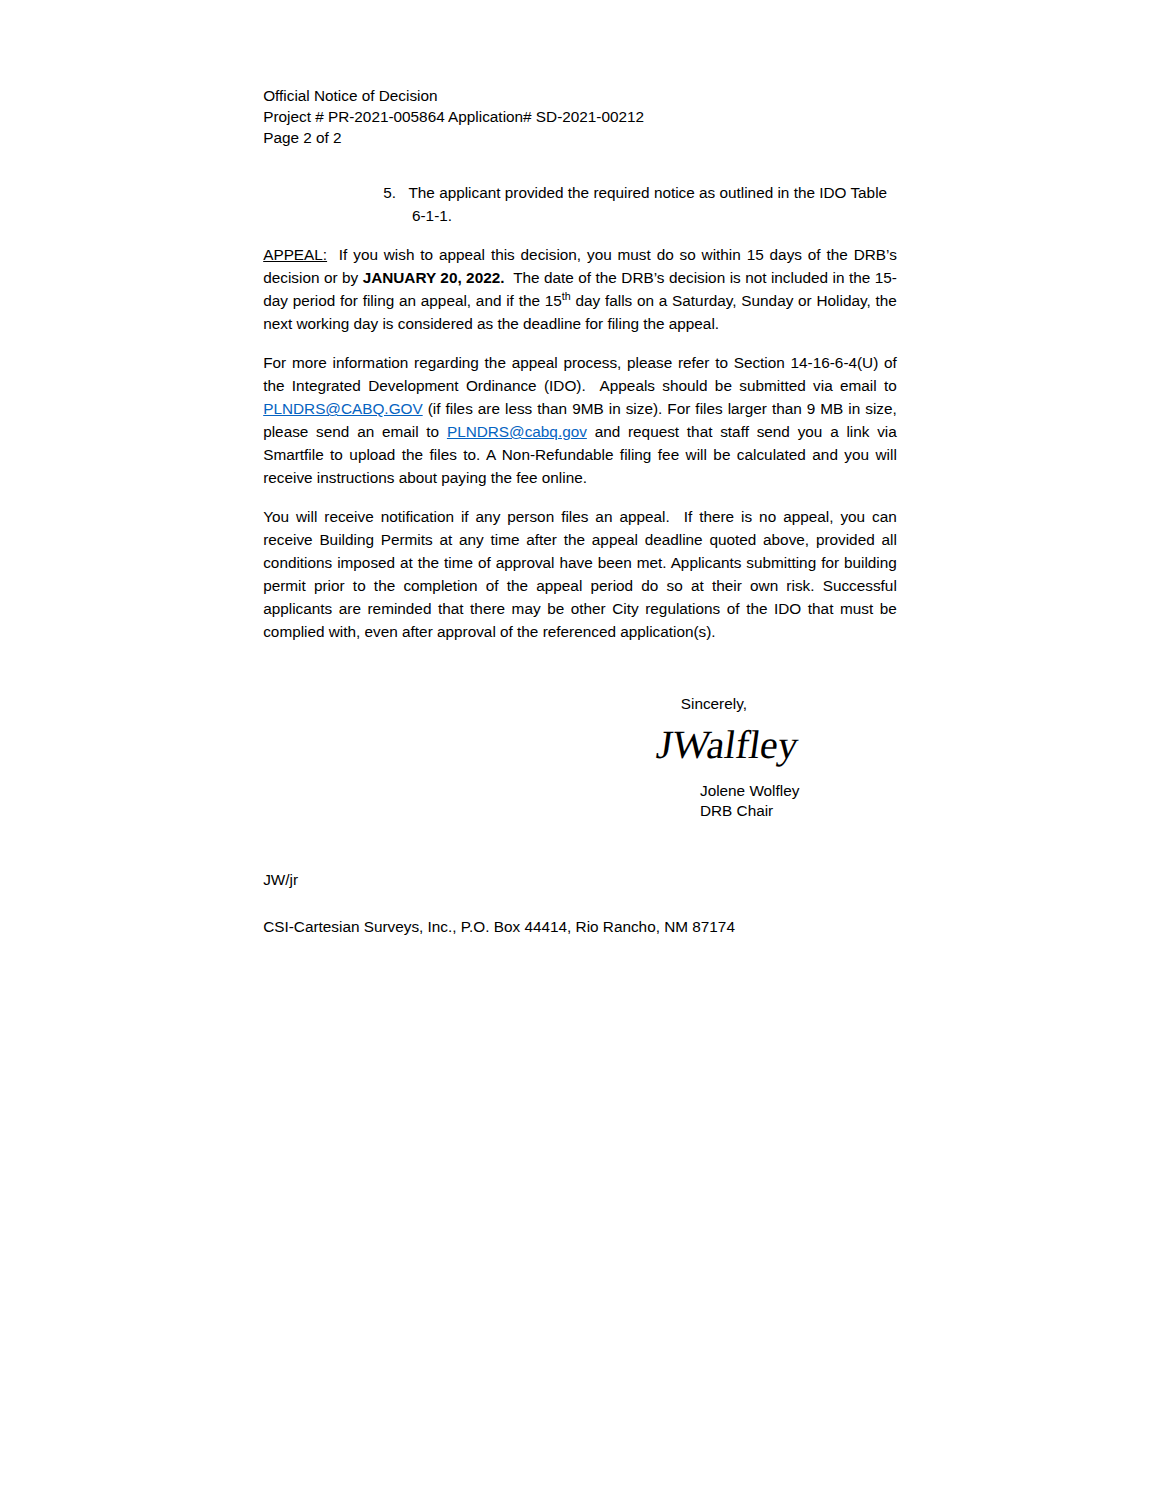Official Notice of Decision
Project # PR-2021-005864 Application# SD-2021-00212
Page 2 of 2
5. The applicant provided the required notice as outlined in the IDO Table 6-1-1.
APPEAL: If you wish to appeal this decision, you must do so within 15 days of the DRB’s decision or by JANUARY 20, 2022. The date of the DRB’s decision is not included in the 15-day period for filing an appeal, and if the 15th day falls on a Saturday, Sunday or Holiday, the next working day is considered as the deadline for filing the appeal.
For more information regarding the appeal process, please refer to Section 14-16-6-4(U) of the Integrated Development Ordinance (IDO). Appeals should be submitted via email to PLNDRS@CABQ.GOV (if files are less than 9MB in size). For files larger than 9 MB in size, please send an email to PLNDRS@cabq.gov and request that staff send you a link via Smartfile to upload the files to. A Non-Refundable filing fee will be calculated and you will receive instructions about paying the fee online.
You will receive notification if any person files an appeal. If there is no appeal, you can receive Building Permits at any time after the appeal deadline quoted above, provided all conditions imposed at the time of approval have been met. Applicants submitting for building permit prior to the completion of the appeal period do so at their own risk. Successful applicants are reminded that there may be other City regulations of the IDO that must be complied with, even after approval of the referenced application(s).
Sincerely,
JWalfley
Jolene Wolfley
DRB Chair
JW/jr
CSI-Cartesian Surveys, Inc., P.O. Box 44414, Rio Rancho, NM 87174